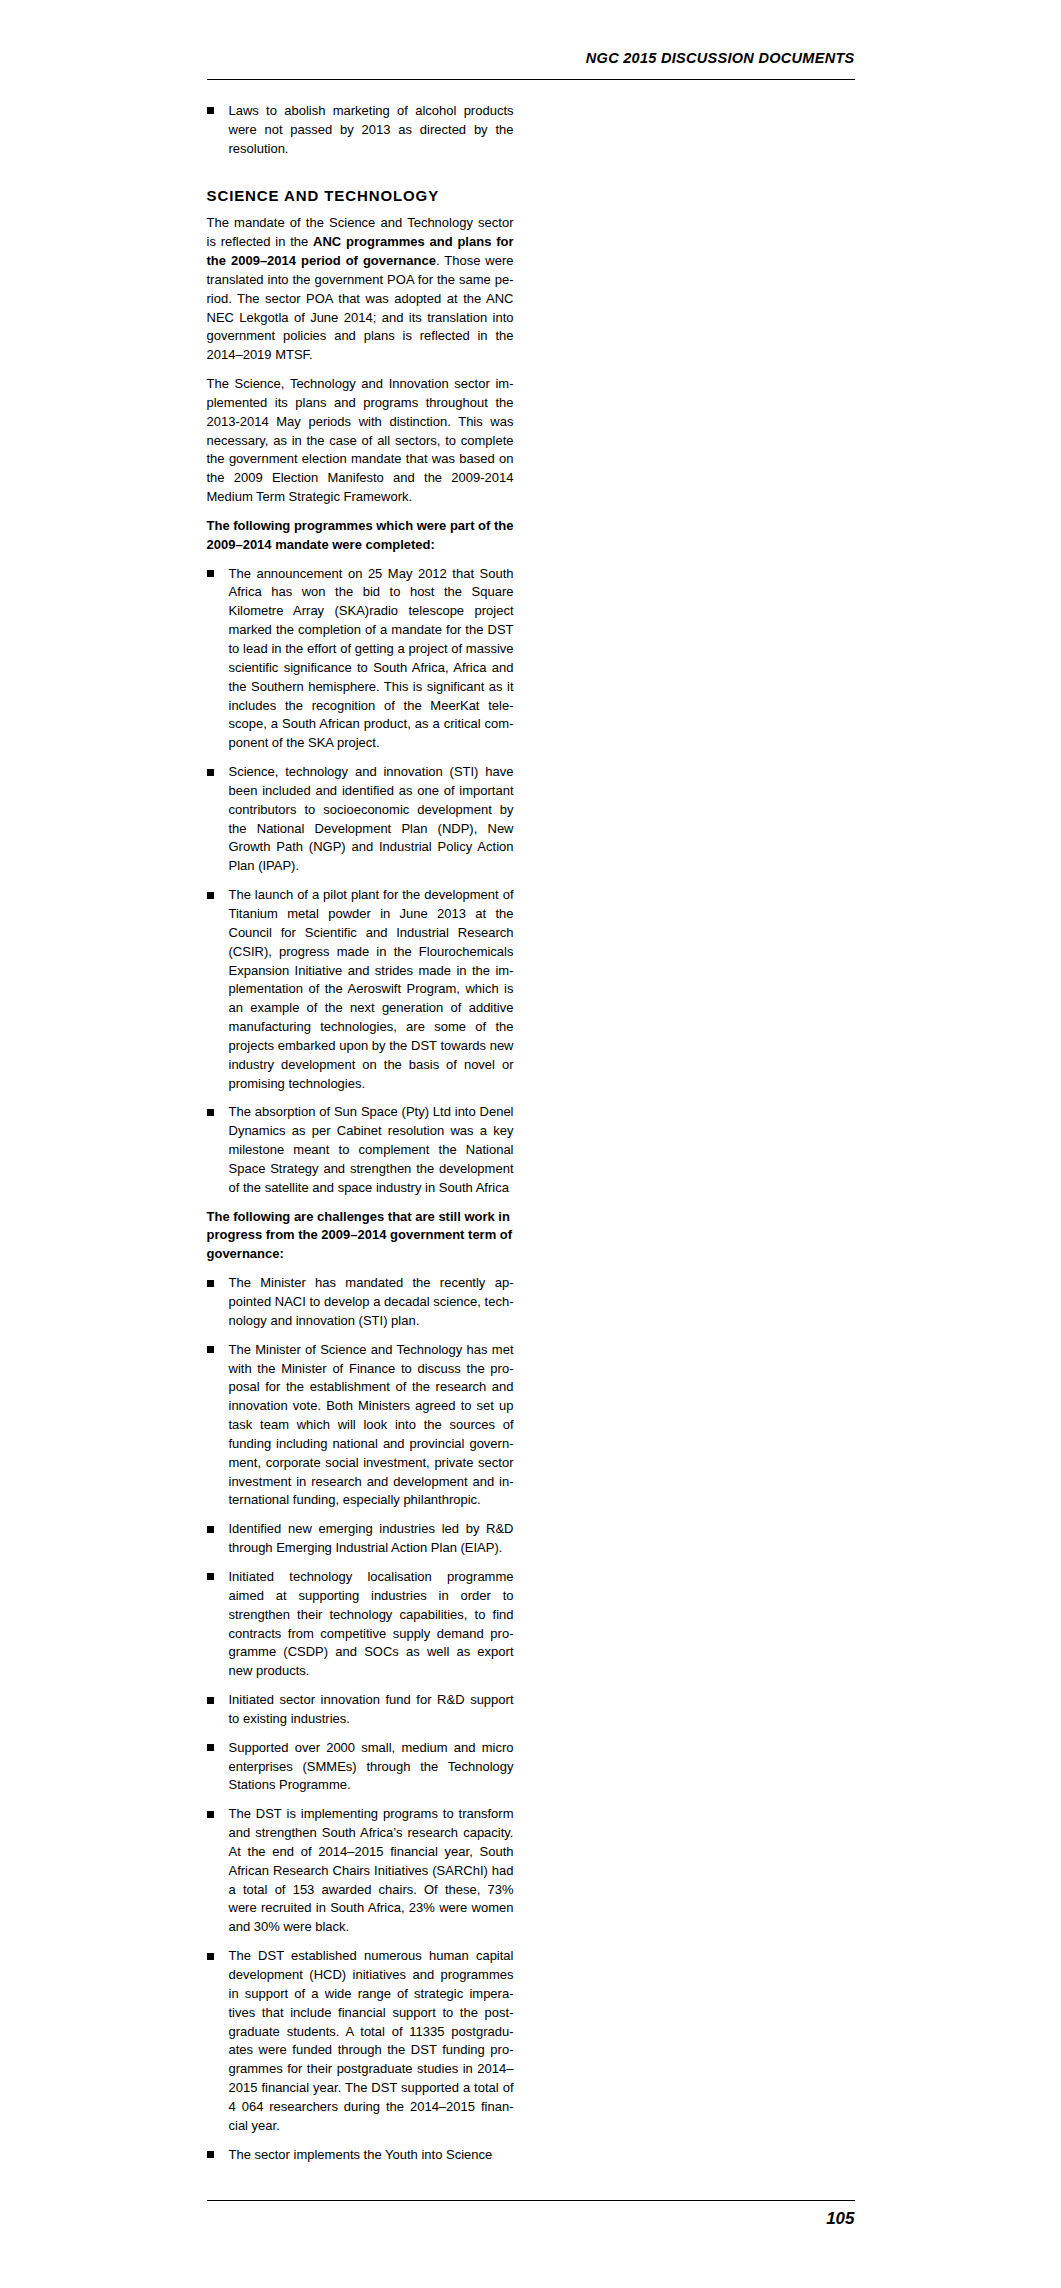NGC 2015 DISCUSSION DOCUMENTS
Laws to abolish marketing of alcohol products were not passed by 2013 as directed by the resolution.
SCIENCE AND TECHNOLOGY
The mandate of the Science and Technology sector is reflected in the ANC programmes and plans for the 2009–2014 period of governance. Those were translated into the government POA for the same period. The sector POA that was adopted at the ANC NEC Lekgotla of June 2014; and its translation into government policies and plans is reflected in the 2014–2019 MTSF.
The Science, Technology and Innovation sector implemented its plans and programs throughout the 2013-2014 May periods with distinction. This was necessary, as in the case of all sectors, to complete the government election mandate that was based on the 2009 Election Manifesto and the 2009-2014 Medium Term Strategic Framework.
The following programmes which were part of the 2009–2014 mandate were completed:
The announcement on 25 May 2012 that South Africa has won the bid to host the Square Kilometre Array (SKA)radio telescope project marked the completion of a mandate for the DST to lead in the effort of getting a project of massive scientific significance to South Africa, Africa and the Southern hemisphere. This is significant as it includes the recognition of the MeerKat telescope, a South African product, as a critical component of the SKA project.
Science, technology and innovation (STI) have been included and identified as one of important contributors to socioeconomic development by the National Development Plan (NDP), New Growth Path (NGP) and Industrial Policy Action Plan (IPAP).
The launch of a pilot plant for the development of Titanium metal powder in June 2013 at the Council for Scientific and Industrial Research (CSIR), progress made in the Flourochemicals Expansion Initiative and strides made in the implementation of the Aeroswift Program, which is an example of the next generation of additive manufacturing technologies, are some of the projects embarked upon by the DST towards new industry development on the basis of novel or promising technologies.
The absorption of Sun Space (Pty) Ltd into Denel Dynamics as per Cabinet resolution was a key milestone meant to complement the National Space Strategy and strengthen the development of the satellite and space industry in South Africa
The following are challenges that are still work in progress from the 2009–2014 government term of governance:
The Minister has mandated the recently appointed NACI to develop a decadal science, technology and innovation (STI) plan.
The Minister of Science and Technology has met with the Minister of Finance to discuss the proposal for the establishment of the research and innovation vote. Both Ministers agreed to set up task team which will look into the sources of funding including national and provincial government, corporate social investment, private sector investment in research and development and international funding, especially philanthropic.
Identified new emerging industries led by R&D through Emerging Industrial Action Plan (EIAP).
Initiated technology localisation programme aimed at supporting industries in order to strengthen their technology capabilities, to find contracts from competitive supply demand programme (CSDP) and SOCs as well as export new products.
Initiated sector innovation fund for R&D support to existing industries.
Supported over 2000 small, medium and micro enterprises (SMMEs) through the Technology Stations Programme.
The DST is implementing programs to transform and strengthen South Africa’s research capacity. At the end of 2014–2015 financial year, South African Research Chairs Initiatives (SARChI) had a total of 153 awarded chairs. Of these, 73% were recruited in South Africa, 23% were women and 30% were black.
The DST established numerous human capital development (HCD) initiatives and programmes in support of a wide range of strategic imperatives that include financial support to the postgraduate students. A total of 11335 postgraduates were funded through the DST funding programmes for their postgraduate studies in 2014–2015 financial year. The DST supported a total of 4 064 researchers during the 2014–2015 financial year.
The sector implements the Youth into Science
105